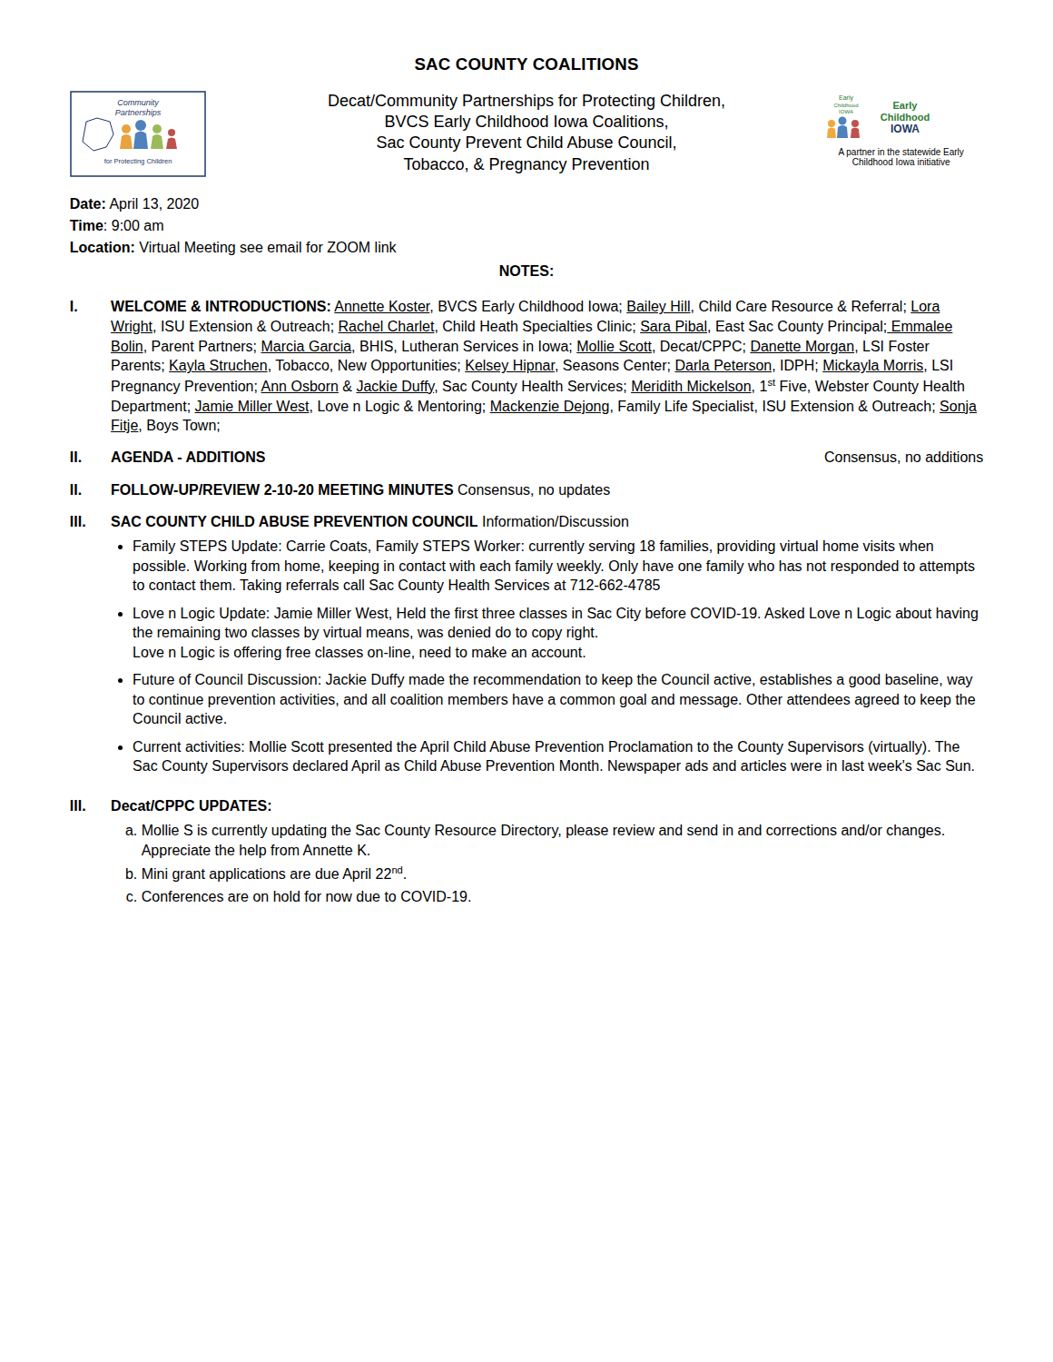SAC COUNTY COALITIONS
| Community Partnerships for Protecting Children | Decat/Community Partnerships for Protecting Children, BVCS Early Childhood Iowa Coalitions, Sac County Prevent Child Abuse Council, Tobacco, & Pregnancy Prevention | Early Childhood IOWA Early Childhood IOWA A partner in the statewide Early Childhood Iowa initiative |
Date: April 13, 2020
Time: 9:00 am
Location: Virtual Meeting see email for ZOOM link
NOTES:
| I. | WELCOME & INTRODUCTIONS: Annette Koster , BVCS Early Childhood Iowa; Bailey Hill , Child Care Resource & Referral; Lora Wright , ISU Extension & Outreach; Rachel Charlet , Child Heath Specialties Clinic; Sara Pibal , East Sac County Principal; Emmalee Bolin , Parent Partners; Marcia Garcia , BHIS, Lutheran Services in Iowa; Mollie Scott , Decat/CPPC; Danette Morgan , LSI Foster Parents; Kayla Struchen , Tobacco, New Opportunities; Kelsey Hipnar , Seasons Center; Darla Peterson , IDPH; Mickayla Morris , LSI Pregnancy Prevention; Ann Osborn & Jackie Duffy , Sac County Health Services; Meridith Mickelson , 1 st Five, Webster County Health Department; Jamie Miller West , Love n Logic & Mentoring; Mackenzie Dejong , Family Life Specialist, ISU Extension & Outreach; Sonja Fitje , Boys Town; |
| II. | AGENDA - ADDITIONS Consensus, no additions |
| II. | FOLLOW-UP/REVIEW 2-10-20 MEETING MINUTES Consensus, no updates |
| III. | SAC COUNTY CHILD ABUSE PREVENTION COUNCIL Information/Discussion Family STEPS Update: Carrie Coats, Family STEPS Worker: currently serving 18 families, providing virtual home visits when possible. Working from home, keeping in contact with each family weekly. Only have one family who has not responded to attempts to contact them. Taking referrals call Sac County Health Services at 712-662-4785 Love n Logic Update: Jamie Miller West, Held the first three classes in Sac City before COVID-19. Asked Love n Logic about having the remaining two classes by virtual means, was denied do to copy right. Love n Logic is offering free classes on-line, need to make an account. Future of Council Discussion: Jackie Duffy made the recommendation to keep the Council active, establishes a good baseline, way to continue prevention activities, and all coalition members have a common goal and message. Other attendees agreed to keep the Council active. Current activities: Mollie Scott presented the April Child Abuse Prevention Proclamation to the County Supervisors (virtually). The Sac County Supervisors declared April as Child Abuse Prevention Month. Newspaper ads and articles were in last week's Sac Sun. |
| III. | Decat/CPPC UPDATES: Mollie S is currently updating the Sac County Resource Directory, please review and send in and corrections and/or changes. Appreciate the help from Annette K. Mini grant applications are due April 22 nd . Conferences are on hold for now due to COVID-19. |